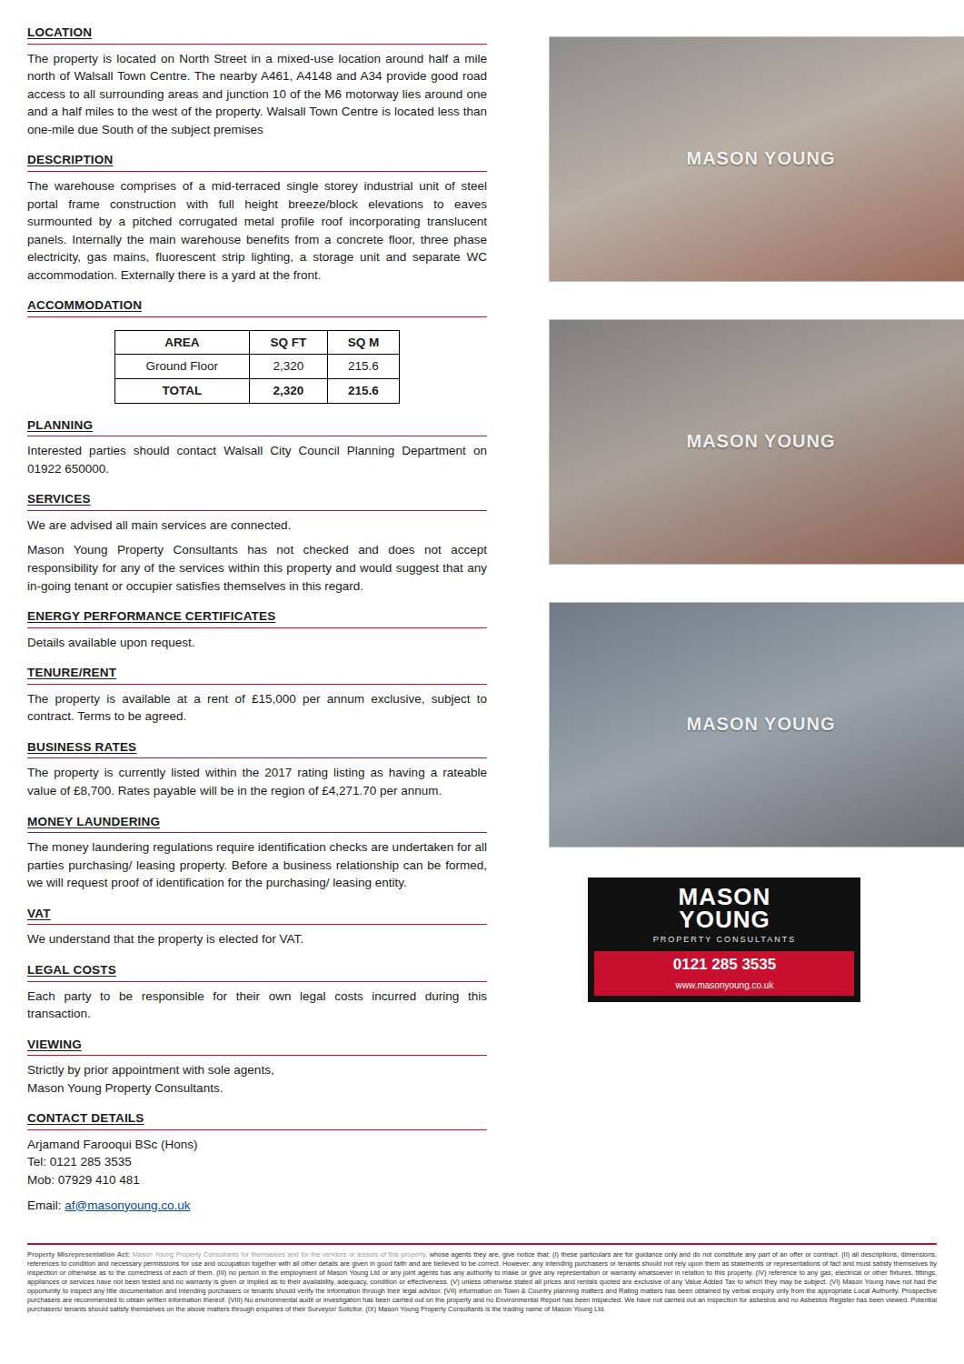Location
The property is located on North Street in a mixed-use location around half a mile north of Walsall Town Centre. The nearby A461, A4148 and A34 provide good road access to all surrounding areas and junction 10 of the M6 motorway lies around one and a half miles to the west of the property. Walsall Town Centre is located less than one-mile due South of the subject premises
Description
The warehouse comprises of a mid-terraced single storey industrial unit of steel portal frame construction with full height breeze/block elevations to eaves surmounted by a pitched corrugated metal profile roof incorporating translucent panels. Internally the main warehouse benefits from a concrete floor, three phase electricity, gas mains, fluorescent strip lighting, a storage unit and separate WC accommodation. Externally there is a yard at the front.
Accommodation
| AREA | SQ FT | SQ M |
| --- | --- | --- |
| Ground Floor | 2,320 | 215.6 |
| TOTAL | 2,320 | 215.6 |
Planning
Interested parties should contact Walsall City Council Planning Department on 01922 650000.
Services
We are advised all main services are connected.
Mason Young Property Consultants has not checked and does not accept responsibility for any of the services within this property and would suggest that any in-going tenant or occupier satisfies themselves in this regard.
Energy Performance Certificates
Details available upon request.
Tenure/Rent
The property is available at a rent of £15,000 per annum exclusive, subject to contract. Terms to be agreed.
Business Rates
The property is currently listed within the 2017 rating listing as having a rateable value of £8,700. Rates payable will be in the region of £4,271.70 per annum.
Money Laundering
The money laundering regulations require identification checks are undertaken for all parties purchasing/ leasing property. Before a business relationship can be formed, we will request proof of identification for the purchasing/ leasing entity.
VAT
We understand that the property is elected for VAT.
Legal Costs
Each party to be responsible for their own legal costs incurred during this transaction.
Viewing
Strictly by prior appointment with sole agents,
Mason Young Property Consultants.
Contact Details
Arjamand Farooqui BSc (Hons)
Tel: 0121 285 3535
Mob: 07929 410 481
Email: af@masonyoung.co.uk
Mason Young
Mason Young
Mason Young
MASON
YOUNG
Property Consultants
0121 285 3535
www.masonyoung.co.uk
Property Misrepresentation Act: Mason Young Property Consultants for themselves and for the vendors or lessors of this property, whose agents they are, give notice that: (I) these particulars are for guidance only and do not constitute any part of an offer or contract. (II) all descriptions, dimensions, references to condition and necessary permissions for use and occupation together with all other details are given in good faith and are believed to be correct. However, any intending purchasers or tenants should not rely upon them as statements or representations of fact and must satisfy themselves by inspection or otherwise as to the correctness of each of them. (III) no person in the employment of Mason Young Ltd or any joint agents has any authority to make or give any representation or warranty whatsoever in relation to this property. (IV) reference to any gas, electrical or other fixtures, fittings, appliances or services have not been tested and no warranty is given or implied as to their availability, adequacy, condition or effectiveness. (V) unless otherwise stated all prices and rentals quoted are exclusive of any Value Added Tax to which they may be subject. (VI) Mason Young have not had the opportunity to inspect any title documentation and intending purchasers or tenants should verify the information through their legal advisor. (VII) information on Town & Country planning matters and Rating matters has been obtained by verbal enquiry only from the appropriate Local Authority. Prospective purchasers are recommended to obtain written information thereof. (VIII) No environmental audit or investigation has been carried out on the property and no Environmental Report has been inspected. We have not carried out an inspection for asbestos and no Asbestos Register has been viewed. Potential purchasers/ tenants should satisfy themselves on the above matters through enquiries of their Surveyor/ Solicitor. (IX) Mason Young Property Consultants is the trading name of Mason Young Ltd.